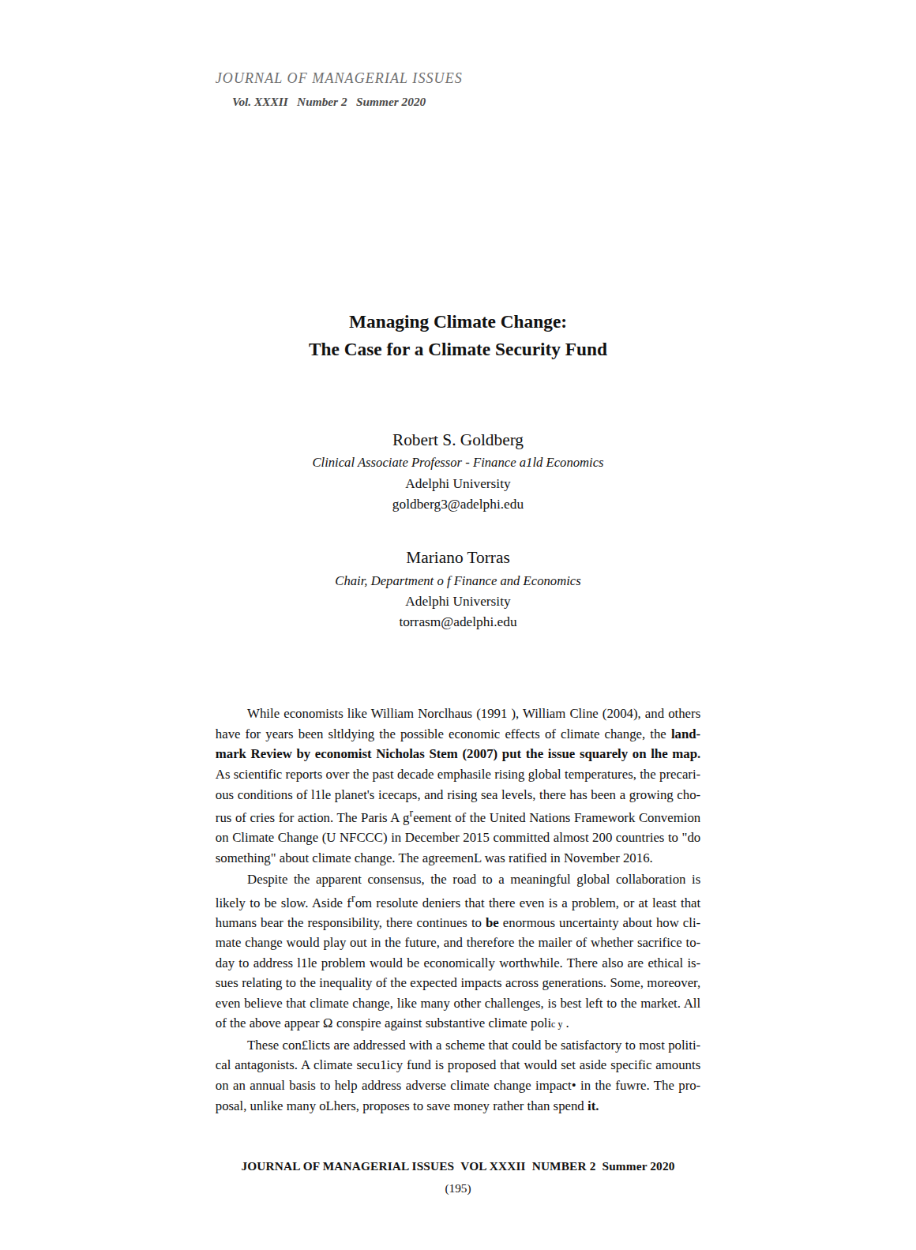JOURNAL OF MANAGERIAL ISSUES
Vol. XXXII Number 2 Summer 2020
Managing Climate Change:
The Case for a Climate Security Fund
Robert S. Goldberg
Clinical Associate Professor - Finance a1ld Economics
Adelphi University
goldberg3@adelphi.edu
Mariano Torras
Chair, Department o f Finance and Economics
Adelphi University
torrasm@adelphi.edu
While economists like William Norclhaus (1991 ), William Cline (2004), and others have for years been sltldying the possible economic effects of climate change, the landmark Review by economist Nicholas Stem (2007) put the issue squarely on lhe map. As scientific reports over the past decade emphasile rising global temperatures, the precarious conditions of l1le planet's icecaps, and rising sea levels, there has been a growing chorus of cries for action. The Paris A greement of the United Nations Framework Convemion on Climate Change (U NFCCC) in December 2015 committed almost 200 countries to "do something" about climate change. The agreemenL was ratified in November 2016.
Despite the apparent consensus, the road to a meaningful global collaboration is likely to be slow. Aside from resolute deniers that there even is a problem, or at least that humans bear the responsibility, there continues to be enormous uncertainty about how climate change would play out in the future, and therefore the mailer of whether sacrifice today to address l1le problem would be economically worthwhile. There also are ethical issues relating to the inequality of the expected impacts across generations. Some, moreover, even believe that climate change, like many other challenges, is best left to the market. All of the above appear Ω conspire against substantive climate polic y .
These con£licts are addressed with a scheme that could be satisfactory to most political antagonists. A climate secu1icy fund is proposed that would set aside specific amounts on an annual basis to help address adverse climate change impact• in the fuwre. The proposal, unlike many oLhers, proposes to save money rather than spend it.
JOURNAL OF MANAGERIAL ISSUES VOL XXXII NUMBER 2 Summer 2020
(195)